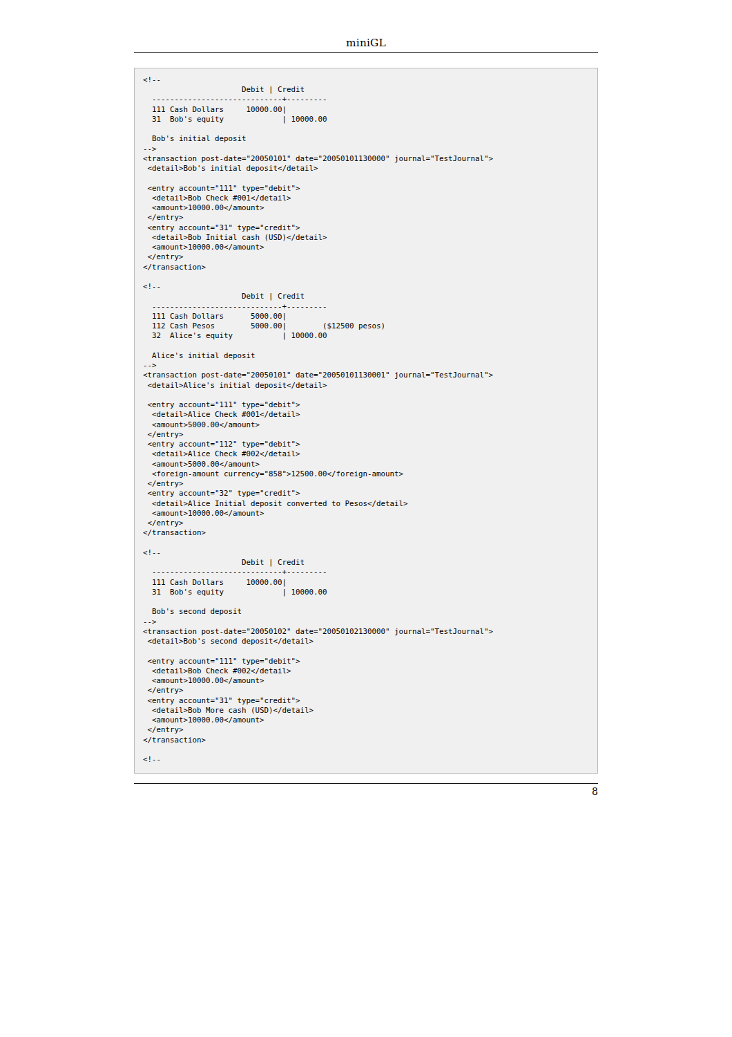miniGL
<!--
                      Debit | Credit
  -----------------------------+---------
  111 Cash Dollars     10000.00|
  31  Bob's equity             | 10000.00

  Bob's initial deposit
-->
<transaction post-date="20050101" date="20050101130000" journal="TestJournal">
 <detail>Bob's initial deposit</detail>

 <entry account="111" type="debit">
  <detail>Bob Check #001</detail>
  <amount>10000.00</amount>
 </entry>
 <entry account="31" type="credit">
  <detail>Bob Initial cash (USD)</detail>
  <amount>10000.00</amount>
 </entry>
</transaction>

<!--
                      Debit | Credit
  -----------------------------+---------
  111 Cash Dollars      5000.00|
  112 Cash Pesos        5000.00|        ($12500 pesos)
  32  Alice's equity           | 10000.00

  Alice's initial deposit
-->
<transaction post-date="20050101" date="20050101130001" journal="TestJournal">
 <detail>Alice's initial deposit</detail>

 <entry account="111" type="debit">
  <detail>Alice Check #001</detail>
  <amount>5000.00</amount>
 </entry>
 <entry account="112" type="debit">
  <detail>Alice Check #002</detail>
  <amount>5000.00</amount>
  <foreign-amount currency="858">12500.00</foreign-amount>
 </entry>
 <entry account="32" type="credit">
  <detail>Alice Initial deposit converted to Pesos</detail>
  <amount>10000.00</amount>
 </entry>
</transaction>

<!--
                      Debit | Credit
  -----------------------------+---------
  111 Cash Dollars     10000.00|
  31  Bob's equity             | 10000.00

  Bob's second deposit
-->
<transaction post-date="20050102" date="20050102130000" journal="TestJournal">
 <detail>Bob's second deposit</detail>

 <entry account="111" type="debit">
  <detail>Bob Check #002</detail>
  <amount>10000.00</amount>
 </entry>
 <entry account="31" type="credit">
  <detail>Bob More cash (USD)</detail>
  <amount>10000.00</amount>
 </entry>
</transaction>

<!--
8